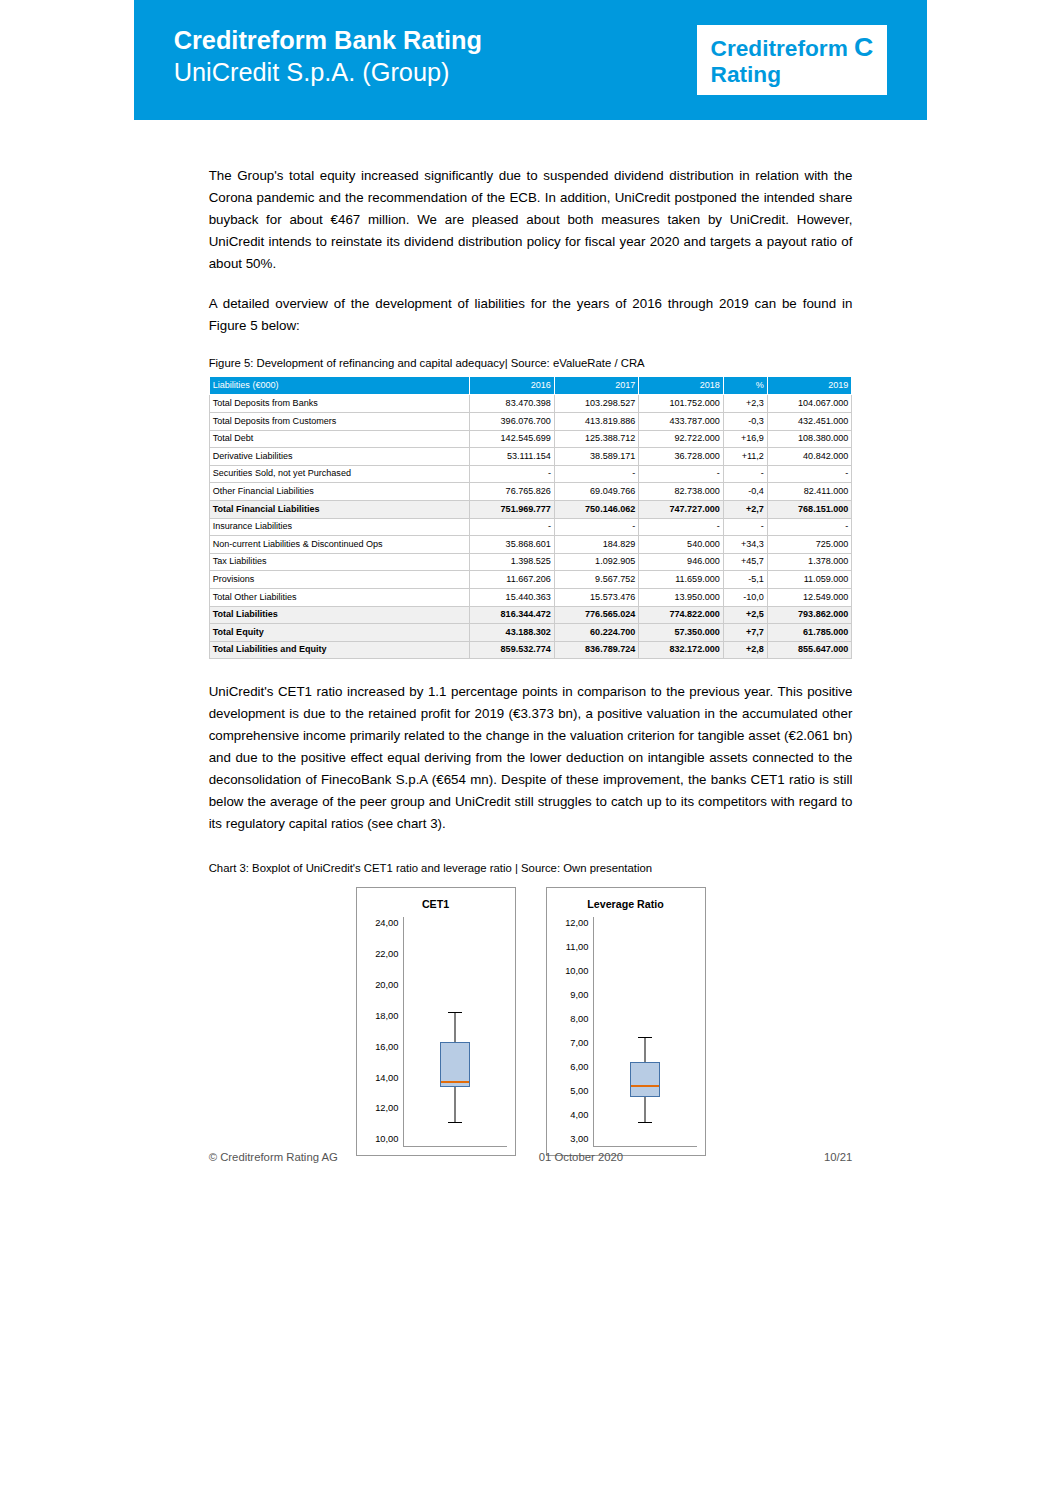Creditreform Bank Rating
UniCredit S.p.A. (Group)
Creditreform C
Rating
The Group's total equity increased significantly due to suspended dividend distribution in relation with the Corona pandemic and the recommendation of the ECB. In addition, UniCredit postponed the intended share buyback for about €467 million. We are pleased about both measures taken by UniCredit. However, UniCredit intends to reinstate its dividend distribution policy for fiscal year 2020 and targets a payout ratio of about 50%.
A detailed overview of the development of liabilities for the years of 2016 through 2019 can be found in Figure 5 below:
Figure 5: Development of refinancing and capital adequacy| Source: eValueRate / CRA
| Liabilities (€000) | 2016 | 2017 | 2018 | % | 2019 |
| --- | --- | --- | --- | --- | --- |
| Total Deposits from Banks | 83.470.398 | 103.298.527 | 101.752.000 | +2,3 | 104.067.000 |
| Total Deposits from Customers | 396.076.700 | 413.819.886 | 433.787.000 | -0,3 | 432.451.000 |
| Total Debt | 142.545.699 | 125.388.712 | 92.722.000 | +16,9 | 108.380.000 |
| Derivative Liabilities | 53.111.154 | 38.589.171 | 36.728.000 | +11,2 | 40.842.000 |
| Securities Sold, not yet Purchased | - | - | - | - | - |
| Other Financial Liabilities | 76.765.826 | 69.049.766 | 82.738.000 | -0,4 | 82.411.000 |
| Total Financial Liabilities | 751.969.777 | 750.146.062 | 747.727.000 | +2,7 | 768.151.000 |
| Insurance Liabilities | - | - | - | - | - |
| Non-current Liabilities & Discontinued Ops | 35.868.601 | 184.829 | 540.000 | +34,3 | 725.000 |
| Tax Liabilities | 1.398.525 | 1.092.905 | 946.000 | +45,7 | 1.378.000 |
| Provisions | 11.667.206 | 9.567.752 | 11.659.000 | -5,1 | 11.059.000 |
| Total Other Liabilities | 15.440.363 | 15.573.476 | 13.950.000 | -10,0 | 12.549.000 |
| Total Liabilities | 816.344.472 | 776.565.024 | 774.822.000 | +2,5 | 793.862.000 |
| Total Equity | 43.188.302 | 60.224.700 | 57.350.000 | +7,7 | 61.785.000 |
| Total Liabilities and Equity | 859.532.774 | 836.789.724 | 832.172.000 | +2,8 | 855.647.000 |
UniCredit's CET1 ratio increased by 1.1 percentage points in comparison to the previous year. This positive development is due to the retained profit for 2019 (€3.373 bn), a positive valuation in the accumulated other comprehensive income primarily related to the change in the valuation criterion for tangible asset (€2.061 bn) and due to the positive effect equal deriving from the lower deduction on intangible assets connected to the deconsolidation of FinecoBank S.p.A (€654 mn). Despite of these improvement, the banks CET1 ratio is still below the average of the peer group and UniCredit still struggles to catch up to its competitors with regard to its regulatory capital ratios (see chart 3).
Chart 3: Boxplot of UniCredit's CET1 ratio and leverage ratio | Source: Own presentation
CET1
24,00 22,00 20,00 18,00 16,00 14,00 12,00 10,00
Leverage Ratio
12,00 11,00 10,00 9,00 8,00 7,00 6,00 5,00 4,00 3,00
© Creditreform Rating AG 01 October 2020 10/21